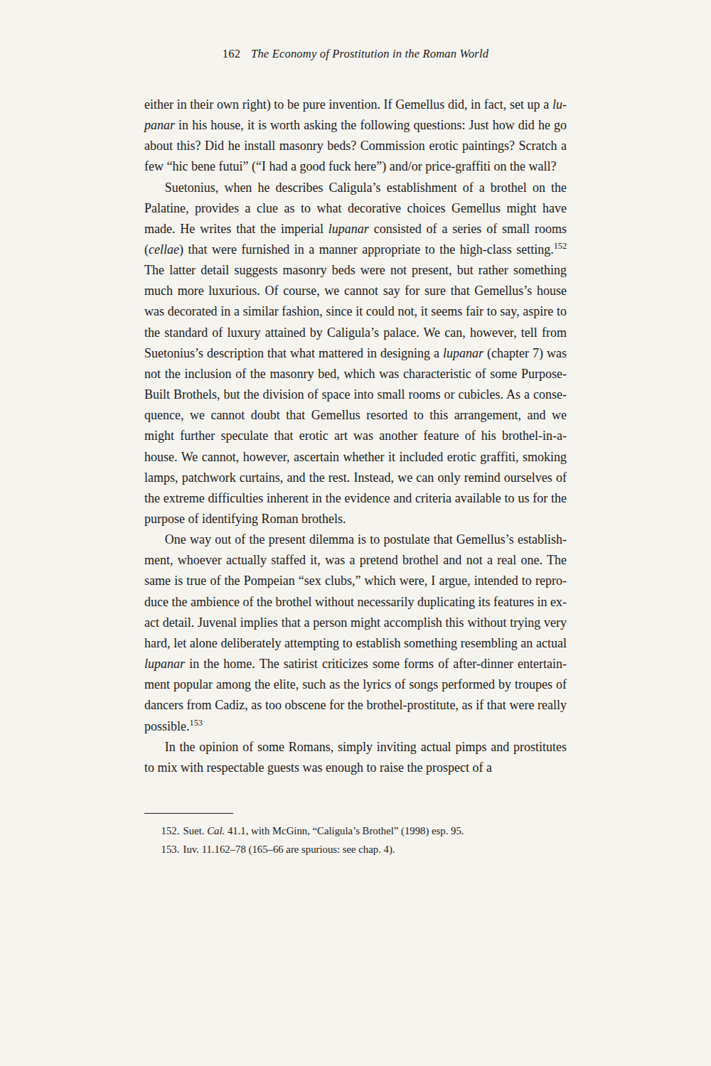162 The Economy of Prostitution in the Roman World
either in their own right) to be pure invention. If Gemellus did, in fact, set up a lupanar in his house, it is worth asking the following questions: Just how did he go about this? Did he install masonry beds? Commission erotic paintings? Scratch a few “hic bene futui” (“I had a good fuck here”) and/or price-graffiti on the wall?
Suetonius, when he describes Caligula’s establishment of a brothel on the Palatine, provides a clue as to what decorative choices Gemellus might have made. He writes that the imperial lupanar consisted of a series of small rooms (cellae) that were furnished in a manner appropriate to the high-class setting.152 The latter detail suggests masonry beds were not present, but rather something much more luxurious. Of course, we cannot say for sure that Gemellus’s house was decorated in a similar fashion, since it could not, it seems fair to say, aspire to the standard of luxury attained by Caligula’s palace. We can, however, tell from Suetonius’s description that what mattered in designing a lupanar (chapter 7) was not the inclusion of the masonry bed, which was characteristic of some Purpose-Built Brothels, but the division of space into small rooms or cubicles. As a consequence, we cannot doubt that Gemellus resorted to this arrangement, and we might further speculate that erotic art was another feature of his brothel-in-a-house. We cannot, however, ascertain whether it included erotic graffiti, smoking lamps, patchwork curtains, and the rest. Instead, we can only remind ourselves of the extreme difficulties inherent in the evidence and criteria available to us for the purpose of identifying Roman brothels.
One way out of the present dilemma is to postulate that Gemellus’s establishment, whoever actually staffed it, was a pretend brothel and not a real one. The same is true of the Pompeian “sex clubs,” which were, I argue, intended to reproduce the ambience of the brothel without necessarily duplicating its features in exact detail. Juvenal implies that a person might accomplish this without trying very hard, let alone deliberately attempting to establish something resembling an actual lupanar in the home. The satirist criticizes some forms of after-dinner entertainment popular among the elite, such as the lyrics of songs performed by troupes of dancers from Cadiz, as too obscene for the brothel-prostitute, as if that were really possible.153
In the opinion of some Romans, simply inviting actual pimps and prostitutes to mix with respectable guests was enough to raise the prospect of a
152. Suet. Cal. 41.1, with McGinn, “Caligula’s Brothel” (1998) esp. 95.
153. Iuv. 11.162–78 (165–66 are spurious: see chap. 4).